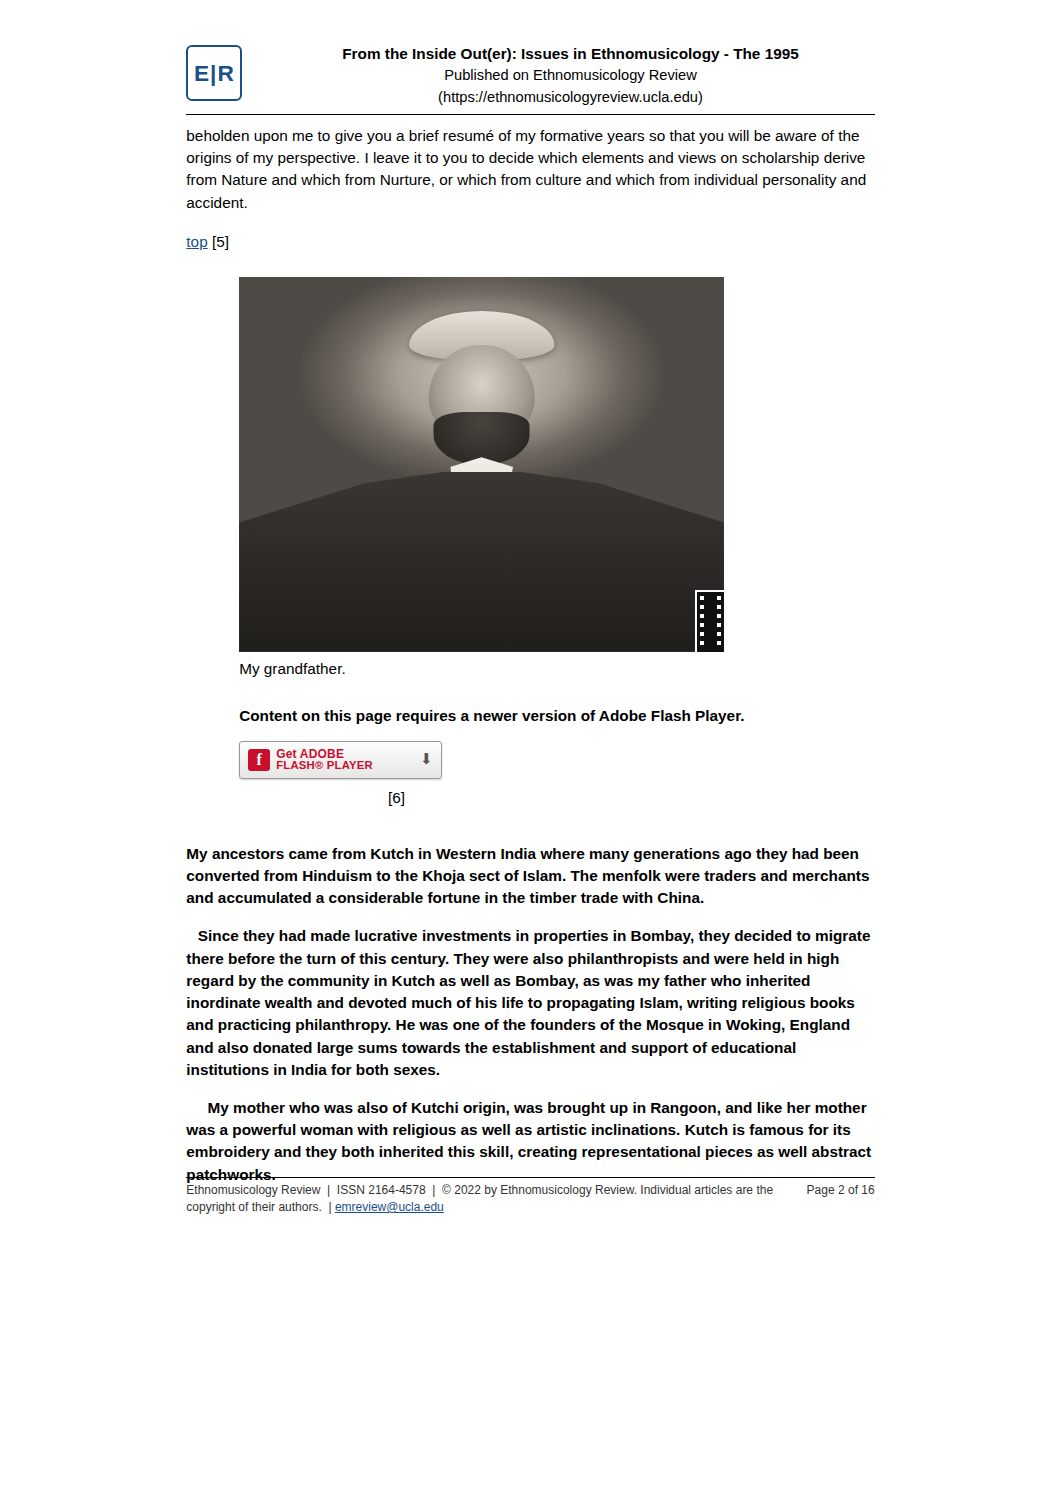E|R
From the Inside Out(er): Issues in Ethnomusicology - The 1995
Published on Ethnomusicology Review
(https://ethnomusicologyreview.ucla.edu)
beholden upon me to give you a brief resumé of my formative years so that you will be aware of the origins of my perspective. I leave it to you to decide which elements and views on scholarship derive from Nature and which from Nurture, or which from culture and which from individual personality and accident.
top [5]
My grandfather.
Content on this page requires a newer version of Adobe Flash Player.
fGet ADOBEFLASH® PLAYER ⬇
[6]
My ancestors came from Kutch in Western India where many generations ago they had been converted from Hinduism to the Khoja sect of Islam. The menfolk were traders and merchants and accumulated a considerable fortune in the timber trade with China.
Since they had made lucrative investments in properties in Bombay, they decided to migrate there before the turn of this century. They were also philanthropists and were held in high regard by the community in Kutch as well as Bombay, as was my father who inherited inordinate wealth and devoted much of his life to propagating Islam, writing religious books and practicing philanthropy. He was one of the founders of the Mosque in Woking, England and also donated large sums towards the establishment and support of educational institutions in India for both sexes.
My mother who was also of Kutchi origin, was brought up in Rangoon, and like her mother was a powerful woman with religious as well as artistic inclinations. Kutch is famous for its embroidery and they both inherited this skill, creating representational pieces as well abstract patchworks.
Ethnomusicology Review | ISSN 2164-4578 | © 2022 by Ethnomusicology Review. Individual articles are the copyright of their authors. | emreview@ucla.edu
Page 2 of 16